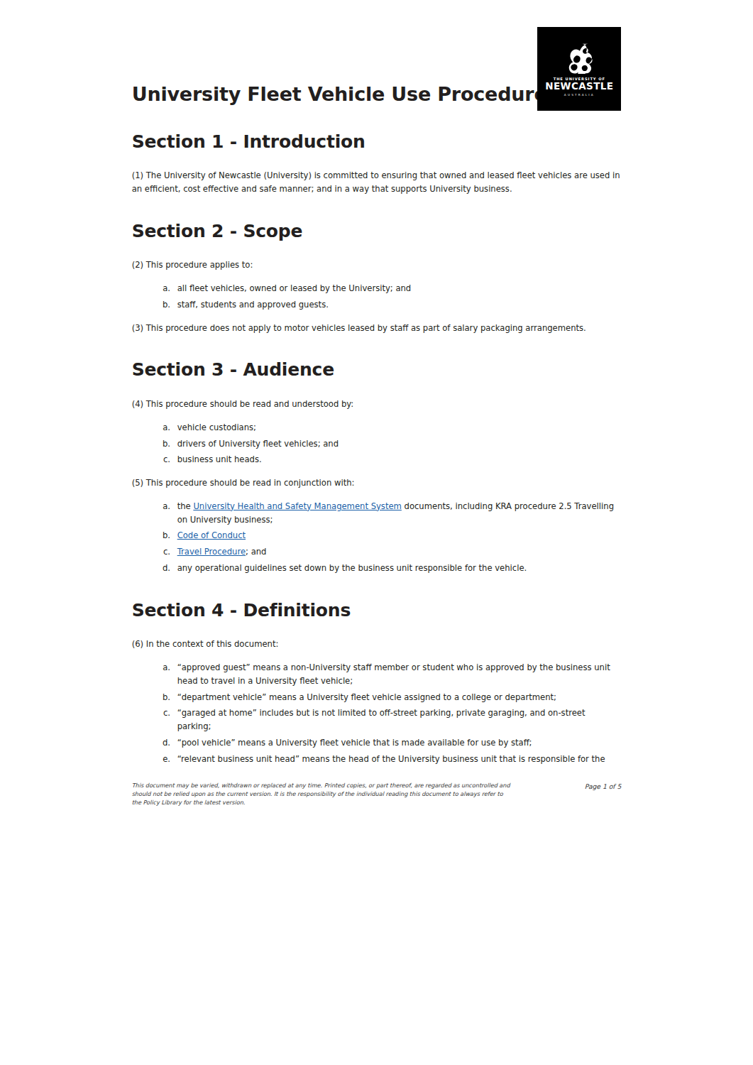THE UNIVERSITY OF
NEWCASTLE
AUSTRALIA
University Fleet Vehicle Use Procedure
Section 1 - Introduction
(1) The University of Newcastle (University) is committed to ensuring that owned and leased fleet vehicles are used in an efficient, cost effective and safe manner; and in a way that supports University business.
Section 2 - Scope
(2) This procedure applies to:
all fleet vehicles, owned or leased by the University; and
staff, students and approved guests.
(3) This procedure does not apply to motor vehicles leased by staff as part of salary packaging arrangements.
Section 3 - Audience
(4) This procedure should be read and understood by:
vehicle custodians;
drivers of University fleet vehicles; and
business unit heads.
(5) This procedure should be read in conjunction with:
the University Health and Safety Management System documents, including KRA procedure 2.5 Travelling on University business;
Code of Conduct
Travel Procedure; and
any operational guidelines set down by the business unit responsible for the vehicle.
Section 4 - Definitions
(6) In the context of this document:
“approved guest” means a non-University staff member or student who is approved by the business unit head to travel in a University fleet vehicle;
“department vehicle” means a University fleet vehicle assigned to a college or department;
“garaged at home” includes but is not limited to off-street parking, private garaging, and on-street parking;
“pool vehicle” means a University fleet vehicle that is made available for use by staff;
“relevant business unit head” means the head of the University business unit that is responsible for the
This document may be varied, withdrawn or replaced at any time. Printed copies, or part thereof, are regarded as uncontrolled and should not be relied upon as the current version. It is the responsibility of the individual reading this document to always refer to the Policy Library for the latest version.
Page 1 of 5